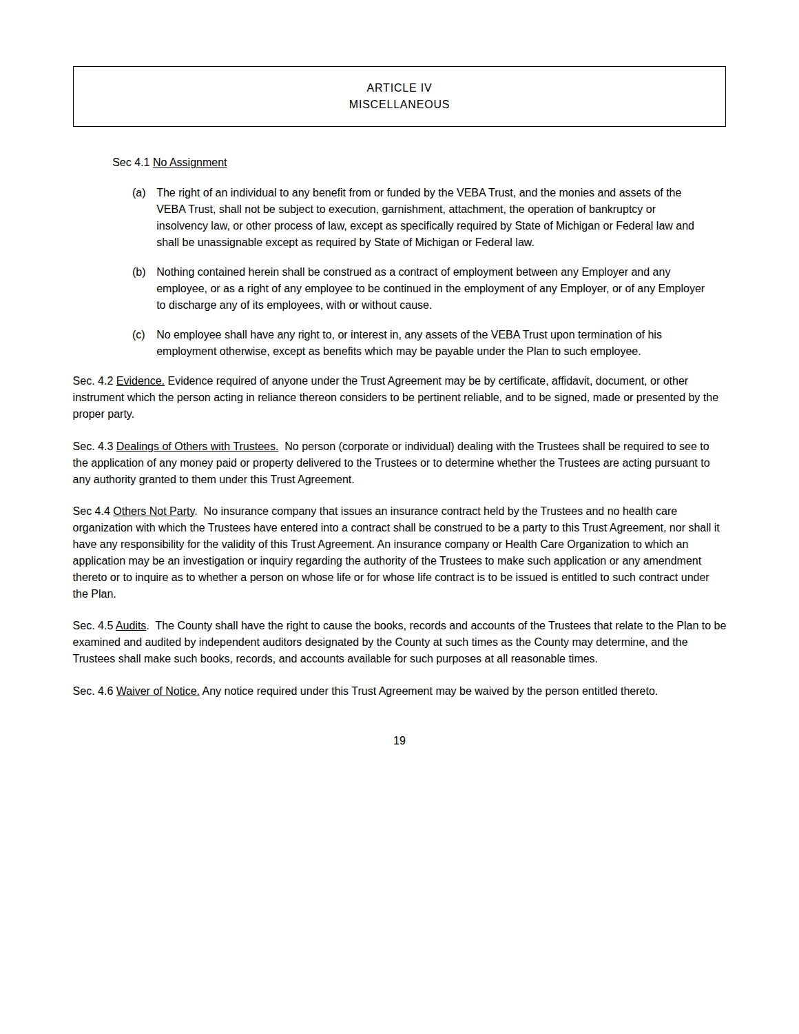ARTICLE IV MISCELLANEOUS
Sec 4.1 No Assignment
(a) The right of an individual to any benefit from or funded by the VEBA Trust, and the monies and assets of the VEBA Trust, shall not be subject to execution, garnishment, attachment, the operation of bankruptcy or insolvency law, or other process of law, except as specifically required by State of Michigan or Federal law and shall be unassignable except as required by State of Michigan or Federal law.
(b) Nothing contained herein shall be construed as a contract of employment between any Employer and any employee, or as a right of any employee to be continued in the employment of any Employer, or of any Employer to discharge any of its employees, with or without cause.
(c) No employee shall have any right to, or interest in, any assets of the VEBA Trust upon termination of his employment otherwise, except as benefits which may be payable under the Plan to such employee.
Sec. 4.2 Evidence. Evidence required of anyone under the Trust Agreement may be by certificate, affidavit, document, or other instrument which the person acting in reliance thereon considers to be pertinent reliable, and to be signed, made or presented by the proper party.
Sec. 4.3 Dealings of Others with Trustees. No person (corporate or individual) dealing with the Trustees shall be required to see to the application of any money paid or property delivered to the Trustees or to determine whether the Trustees are acting pursuant to any authority granted to them under this Trust Agreement.
Sec 4.4 Others Not Party. No insurance company that issues an insurance contract held by the Trustees and no health care organization with which the Trustees have entered into a contract shall be construed to be a party to this Trust Agreement, nor shall it have any responsibility for the validity of this Trust Agreement. An insurance company or Health Care Organization to which an application may be an investigation or inquiry regarding the authority of the Trustees to make such application or any amendment thereto or to inquire as to whether a person on whose life or for whose life contract is to be issued is entitled to such contract under the Plan.
Sec. 4.5 Audits. The County shall have the right to cause the books, records and accounts of the Trustees that relate to the Plan to be examined and audited by independent auditors designated by the County at such times as the County may determine, and the Trustees shall make such books, records, and accounts available for such purposes at all reasonable times.
Sec. 4.6 Waiver of Notice. Any notice required under this Trust Agreement may be waived by the person entitled thereto.
19